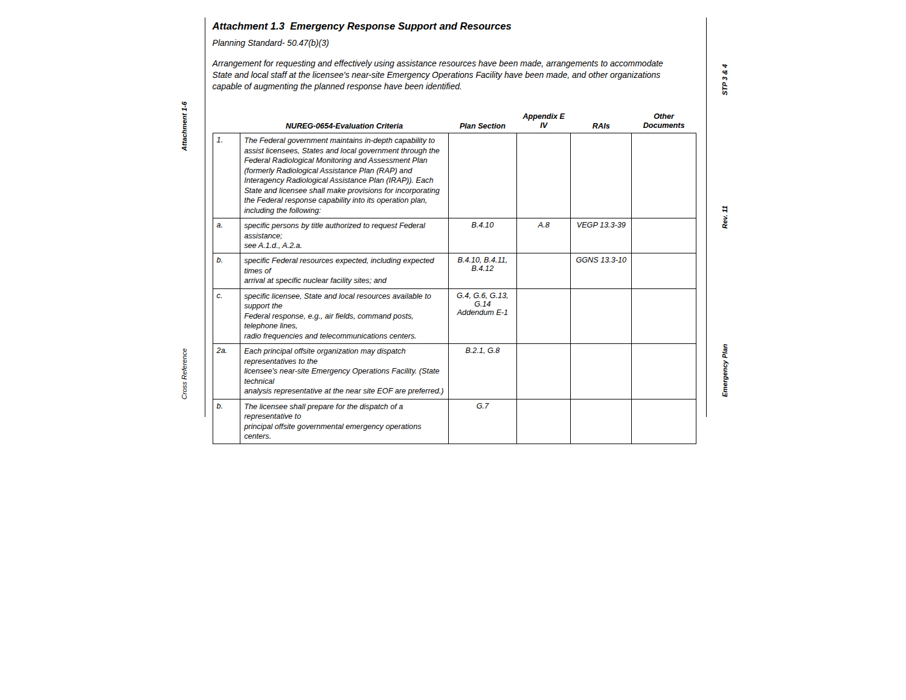Attachment 1-6
Cross Reference
STP 3 & 4
Rev. 11
Emergency Plan
Attachment 1.3 Emergency Response Support and Resources
Planning Standard- 50.47(b)(3)
Arrangement for requesting and effectively using assistance resources have been made, arrangements to accommodate State and local staff at the licensee's near-site Emergency Operations Facility have been made, and other organizations capable of augmenting the planned response have been identified.
| | NUREG-0654-Evaluation Criteria | Plan Section | Appendix E IV | RAIs | Other Documents |
| --- | --- | --- | --- | --- | --- |
| 1. | The Federal government maintains in-depth capability to assist licensees, States and local government through the Federal Radiological Monitoring and Assessment Plan (formerly Radiological Assistance Plan (RAP) and Interagency Radiological Assistance Plan (IRAP)). Each State and licensee shall make provisions for incorporating the Federal response capability into its operation plan, including the following: | | | | |
| a. | specific persons by title authorized to request Federal assistance; see A.1.d., A.2.a. | B.4.10 | A.8 | VEGP 13.3-39 | |
| b. | specific Federal resources expected, including expected times of arrival at specific nuclear facility sites; and | B.4.10, B.4.11, B.4.12 | | GGNS 13.3-10 | |
| c. | specific licensee, State and local resources available to support the Federal response, e.g., air fields, command posts, telephone lines, radio frequencies and telecommunications centers. | G.4, G.6, G.13, G.14 Addendum E-1 | | | |
| 2a. | Each principal offsite organization may dispatch representatives to the licensee's near-site Emergency Operations Facility. (State technical analysis representative at the near site EOF are preferred.) | B.2.1, G.8 | | | |
| b. | The licensee shall prepare for the dispatch of a representative to principal offsite governmental emergency operations centers. | G.7 | | | |